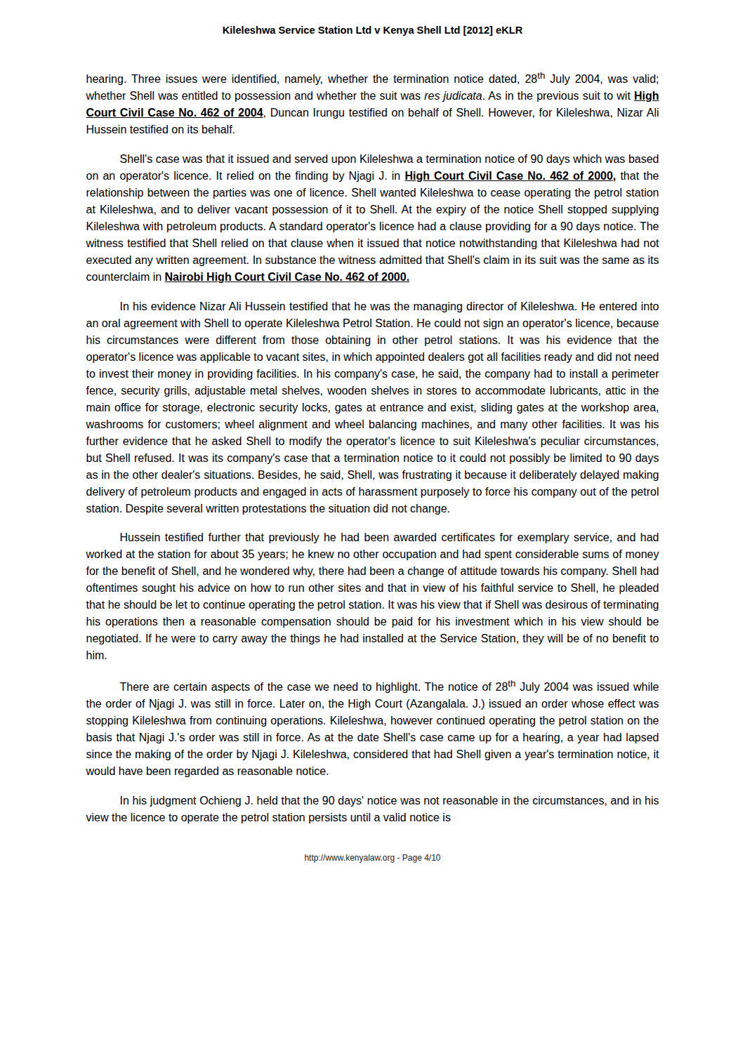Kileleshwa Service Station Ltd v Kenya Shell Ltd [2012] eKLR
hearing. Three issues were identified, namely, whether the termination notice dated, 28th July 2004, was valid; whether Shell was entitled to possession and whether the suit was res judicata. As in the previous suit to wit High Court Civil Case No. 462 of 2004, Duncan Irungu testified on behalf of Shell. However, for Kileleshwa, Nizar Ali Hussein testified on its behalf.
Shell's case was that it issued and served upon Kileleshwa a termination notice of 90 days which was based on an operator's licence. It relied on the finding by Njagi J. in High Court Civil Case No. 462 of 2000, that the relationship between the parties was one of licence. Shell wanted Kileleshwa to cease operating the petrol station at Kileleshwa, and to deliver vacant possession of it to Shell. At the expiry of the notice Shell stopped supplying Kileleshwa with petroleum products. A standard operator's licence had a clause providing for a 90 days notice. The witness testified that Shell relied on that clause when it issued that notice notwithstanding that Kileleshwa had not executed any written agreement. In substance the witness admitted that Shell's claim in its suit was the same as its counterclaim in Nairobi High Court Civil Case No. 462 of 2000.
In his evidence Nizar Ali Hussein testified that he was the managing director of Kileleshwa. He entered into an oral agreement with Shell to operate Kileleshwa Petrol Station. He could not sign an operator's licence, because his circumstances were different from those obtaining in other petrol stations. It was his evidence that the operator's licence was applicable to vacant sites, in which appointed dealers got all facilities ready and did not need to invest their money in providing facilities. In his company's case, he said, the company had to install a perimeter fence, security grills, adjustable metal shelves, wooden shelves in stores to accommodate lubricants, attic in the main office for storage, electronic security locks, gates at entrance and exist, sliding gates at the workshop area, washrooms for customers; wheel alignment and wheel balancing machines, and many other facilities. It was his further evidence that he asked Shell to modify the operator's licence to suit Kileleshwa's peculiar circumstances, but Shell refused. It was its company's case that a termination notice to it could not possibly be limited to 90 days as in the other dealer's situations. Besides, he said, Shell, was frustrating it because it deliberately delayed making delivery of petroleum products and engaged in acts of harassment purposely to force his company out of the petrol station. Despite several written protestations the situation did not change.
Hussein testified further that previously he had been awarded certificates for exemplary service, and had worked at the station for about 35 years; he knew no other occupation and had spent considerable sums of money for the benefit of Shell, and he wondered why, there had been a change of attitude towards his company. Shell had oftentimes sought his advice on how to run other sites and that in view of his faithful service to Shell, he pleaded that he should be let to continue operating the petrol station. It was his view that if Shell was desirous of terminating his operations then a reasonable compensation should be paid for his investment which in his view should be negotiated. If he were to carry away the things he had installed at the Service Station, they will be of no benefit to him.
There are certain aspects of the case we need to highlight. The notice of 28th July 2004 was issued while the order of Njagi J. was still in force. Later on, the High Court (Azangalala. J.) issued an order whose effect was stopping Kileleshwa from continuing operations. Kileleshwa, however continued operating the petrol station on the basis that Njagi J.'s order was still in force. As at the date Shell's case came up for a hearing, a year had lapsed since the making of the order by Njagi J. Kileleshwa, considered that had Shell given a year's termination notice, it would have been regarded as reasonable notice.
In his judgment Ochieng J. held that the 90 days' notice was not reasonable in the circumstances, and in his view the licence to operate the petrol station persists until a valid notice is
http://www.kenyalaw.org - Page 4/10